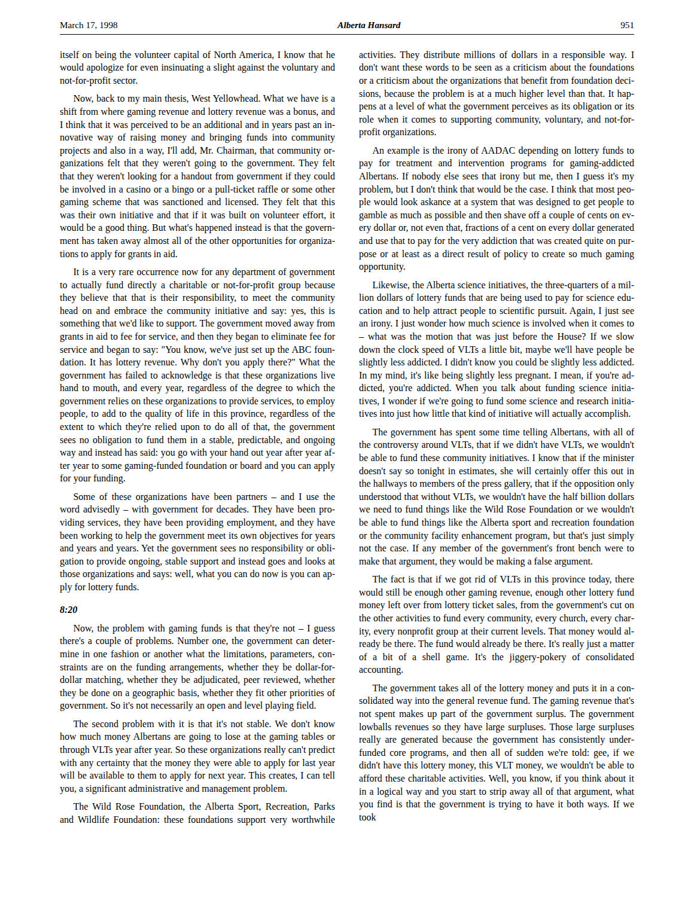March 17, 1998 Alberta Hansard 951
itself on being the volunteer capital of North America, I know that he would apologize for even insinuating a slight against the voluntary and not-for-profit sector.
Now, back to my main thesis, West Yellowhead. What we have is a shift from where gaming revenue and lottery revenue was a bonus, and I think that it was perceived to be an additional and in years past an innovative way of raising money and bringing funds into community projects and also in a way, I'll add, Mr. Chairman, that community organizations felt that they weren't going to the government. They felt that they weren't looking for a handout from government if they could be involved in a casino or a bingo or a pull-ticket raffle or some other gaming scheme that was sanctioned and licensed. They felt that this was their own initiative and that if it was built on volunteer effort, it would be a good thing. But what's happened instead is that the government has taken away almost all of the other opportunities for organizations to apply for grants in aid.
It is a very rare occurrence now for any department of government to actually fund directly a charitable or not-for-profit group because they believe that that is their responsibility, to meet the community head on and embrace the community initiative and say: yes, this is something that we'd like to support. The government moved away from grants in aid to fee for service, and then they began to eliminate fee for service and began to say: "You know, we've just set up the ABC foundation. It has lottery revenue. Why don't you apply there?" What the government has failed to acknowledge is that these organizations live hand to mouth, and every year, regardless of the degree to which the government relies on these organizations to provide services, to employ people, to add to the quality of life in this province, regardless of the extent to which they're relied upon to do all of that, the government sees no obligation to fund them in a stable, predictable, and ongoing way and instead has said: you go with your hand out year after year after year to some gaming-funded foundation or board and you can apply for your funding.
Some of these organizations have been partners – and I use the word advisedly – with government for decades. They have been providing services, they have been providing employment, and they have been working to help the government meet its own objectives for years and years and years. Yet the government sees no responsibility or obligation to provide ongoing, stable support and instead goes and looks at those organizations and says: well, what you can do now is you can apply for lottery funds.
8:20
Now, the problem with gaming funds is that they're not – I guess there's a couple of problems. Number one, the government can determine in one fashion or another what the limitations, parameters, constraints are on the funding arrangements, whether they be dollar-for-dollar matching, whether they be adjudicated, peer reviewed, whether they be done on a geographic basis, whether they fit other priorities of government. So it's not necessarily an open and level playing field.
The second problem with it is that it's not stable. We don't know how much money Albertans are going to lose at the gaming tables or through VLTs year after year. So these organizations really can't predict with any certainty that the money they were able to apply for last year will be available to them to apply for next year. This creates, I can tell you, a significant administrative and management problem.
The Wild Rose Foundation, the Alberta Sport, Recreation, Parks and Wildlife Foundation: these foundations support very worthwhile activities. They distribute millions of dollars in a responsible way. I don't want these words to be seen as a criticism about the foundations or a criticism about the organizations that benefit from foundation decisions, because the problem is at a much higher level than that. It happens at a level of what the government perceives as its obligation or its role when it comes to supporting community, voluntary, and not-for-profit organizations.
An example is the irony of AADAC depending on lottery funds to pay for treatment and intervention programs for gaming-addicted Albertans. If nobody else sees that irony but me, then I guess it's my problem, but I don't think that would be the case. I think that most people would look askance at a system that was designed to get people to gamble as much as possible and then shave off a couple of cents on every dollar or, not even that, fractions of a cent on every dollar generated and use that to pay for the very addiction that was created quite on purpose or at least as a direct result of policy to create so much gaming opportunity.
Likewise, the Alberta science initiatives, the three-quarters of a million dollars of lottery funds that are being used to pay for science education and to help attract people to scientific pursuit. Again, I just see an irony. I just wonder how much science is involved when it comes to – what was the motion that was just before the House? If we slow down the clock speed of VLTs a little bit, maybe we'll have people be slightly less addicted. I didn't know you could be slightly less addicted. In my mind, it's like being slightly less pregnant. I mean, if you're addicted, you're addicted. When you talk about funding science initiatives, I wonder if we're going to fund some science and research initiatives into just how little that kind of initiative will actually accomplish.
The government has spent some time telling Albertans, with all of the controversy around VLTs, that if we didn't have VLTs, we wouldn't be able to fund these community initiatives. I know that if the minister doesn't say so tonight in estimates, she will certainly offer this out in the hallways to members of the press gallery, that if the opposition only understood that without VLTs, we wouldn't have the half billion dollars we need to fund things like the Wild Rose Foundation or we wouldn't be able to fund things like the Alberta sport and recreation foundation or the community facility enhancement program, but that's just simply not the case. If any member of the government's front bench were to make that argument, they would be making a false argument.
The fact is that if we got rid of VLTs in this province today, there would still be enough other gaming revenue, enough other lottery fund money left over from lottery ticket sales, from the government's cut on the other activities to fund every community, every church, every charity, every nonprofit group at their current levels. That money would already be there. The fund would already be there. It's really just a matter of a bit of a shell game. It's the jiggery-pokery of consolidated accounting.
The government takes all of the lottery money and puts it in a consolidated way into the general revenue fund. The gaming revenue that's not spent makes up part of the government surplus. The government lowballs revenues so they have large surpluses. Those large surpluses really are generated because the government has consistently underfunded core programs, and then all of sudden we're told: gee, if we didn't have this lottery money, this VLT money, we wouldn't be able to afford these charitable activities. Well, you know, if you think about it in a logical way and you start to strip away all of that argument, what you find is that the government is trying to have it both ways. If we took